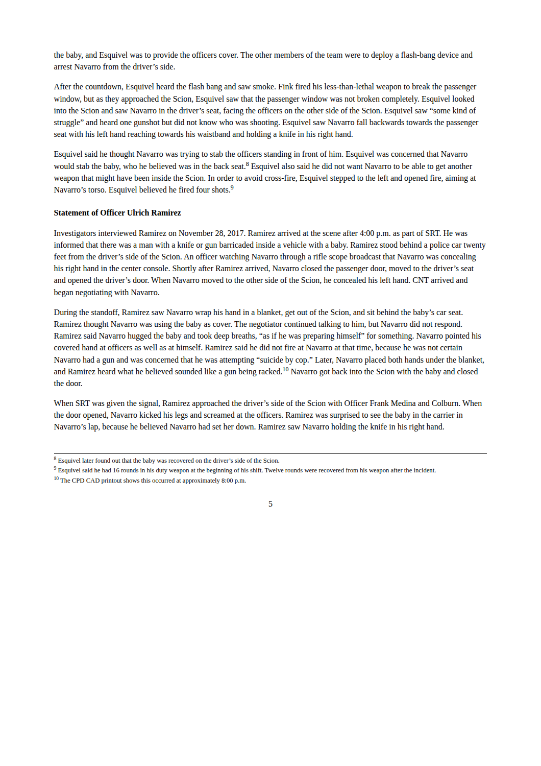the baby, and Esquivel was to provide the officers cover. The other members of the team were to deploy a flash-bang device and arrest Navarro from the driver’s side.
After the countdown, Esquivel heard the flash bang and saw smoke. Fink fired his less-than-lethal weapon to break the passenger window, but as they approached the Scion, Esquivel saw that the passenger window was not broken completely. Esquivel looked into the Scion and saw Navarro in the driver’s seat, facing the officers on the other side of the Scion. Esquivel saw “some kind of struggle” and heard one gunshot but did not know who was shooting. Esquivel saw Navarro fall backwards towards the passenger seat with his left hand reaching towards his waistband and holding a knife in his right hand.
Esquivel said he thought Navarro was trying to stab the officers standing in front of him. Esquivel was concerned that Navarro would stab the baby, who he believed was in the back seat.8 Esquivel also said he did not want Navarro to be able to get another weapon that might have been inside the Scion. In order to avoid cross-fire, Esquivel stepped to the left and opened fire, aiming at Navarro’s torso. Esquivel believed he fired four shots.9
Statement of Officer Ulrich Ramirez
Investigators interviewed Ramirez on November 28, 2017. Ramirez arrived at the scene after 4:00 p.m. as part of SRT. He was informed that there was a man with a knife or gun barricaded inside a vehicle with a baby. Ramirez stood behind a police car twenty feet from the driver’s side of the Scion. An officer watching Navarro through a rifle scope broadcast that Navarro was concealing his right hand in the center console. Shortly after Ramirez arrived, Navarro closed the passenger door, moved to the driver’s seat and opened the driver’s door. When Navarro moved to the other side of the Scion, he concealed his left hand. CNT arrived and began negotiating with Navarro.
During the standoff, Ramirez saw Navarro wrap his hand in a blanket, get out of the Scion, and sit behind the baby’s car seat. Ramirez thought Navarro was using the baby as cover. The negotiator continued talking to him, but Navarro did not respond. Ramirez said Navarro hugged the baby and took deep breaths, “as if he was preparing himself” for something. Navarro pointed his covered hand at officers as well as at himself. Ramirez said he did not fire at Navarro at that time, because he was not certain Navarro had a gun and was concerned that he was attempting “suicide by cop.” Later, Navarro placed both hands under the blanket, and Ramirez heard what he believed sounded like a gun being racked.10 Navarro got back into the Scion with the baby and closed the door.
When SRT was given the signal, Ramirez approached the driver’s side of the Scion with Officer Frank Medina and Colburn. When the door opened, Navarro kicked his legs and screamed at the officers. Ramirez was surprised to see the baby in the carrier in Navarro’s lap, because he believed Navarro had set her down. Ramirez saw Navarro holding the knife in his right hand.
8 Esquivel later found out that the baby was recovered on the driver’s side of the Scion.
9 Esquivel said he had 16 rounds in his duty weapon at the beginning of his shift. Twelve rounds were recovered from his weapon after the incident.
10 The CPD CAD printout shows this occurred at approximately 8:00 p.m.
5